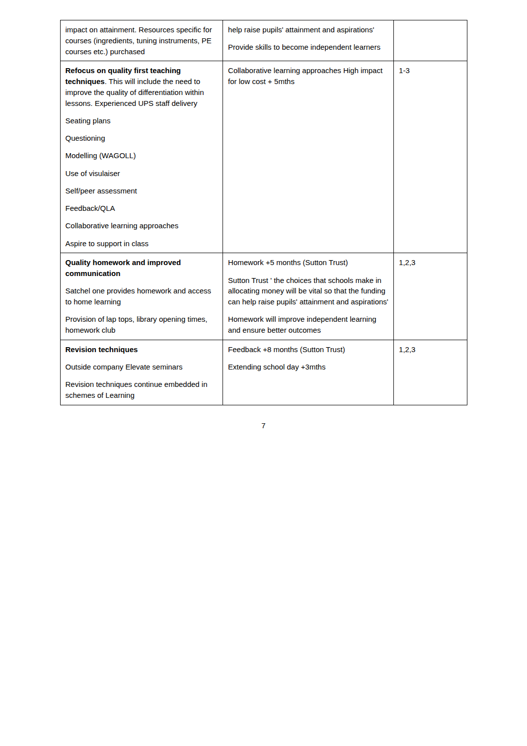| impact on attainment. Resources specific for courses (ingredients, tuning instruments, PE courses etc.) purchased | help raise pupils' attainment and aspirations' Provide skills to become independent learners | |
| Refocus on quality first teaching techniques . This will include the need to improve the quality of differentiation within lessons. Experienced UPS staff delivery Seating plans Questioning Modelling (WAGOLL) Use of visulaiser Self/peer assessment Feedback/QLA Collaborative learning approaches Aspire to support in class | Collaborative learning approaches High impact for low cost + 5mths | 1-3 |
| Quality homework and improved communication Satchel one provides homework and access to home learning Provision of lap tops, library opening times, homework club | Homework +5 months (Sutton Trust) Sutton Trust ' the choices that schools make in allocating money will be vital so that the funding can help raise pupils' attainment and aspirations' Homework will improve independent learning and ensure better outcomes | 1,2,3 |
| Revision techniques Outside company Elevate seminars Revision techniques continue embedded in schemes of Learning | Feedback +8 months (Sutton Trust) Extending school day +3mths | 1,2,3 |
7